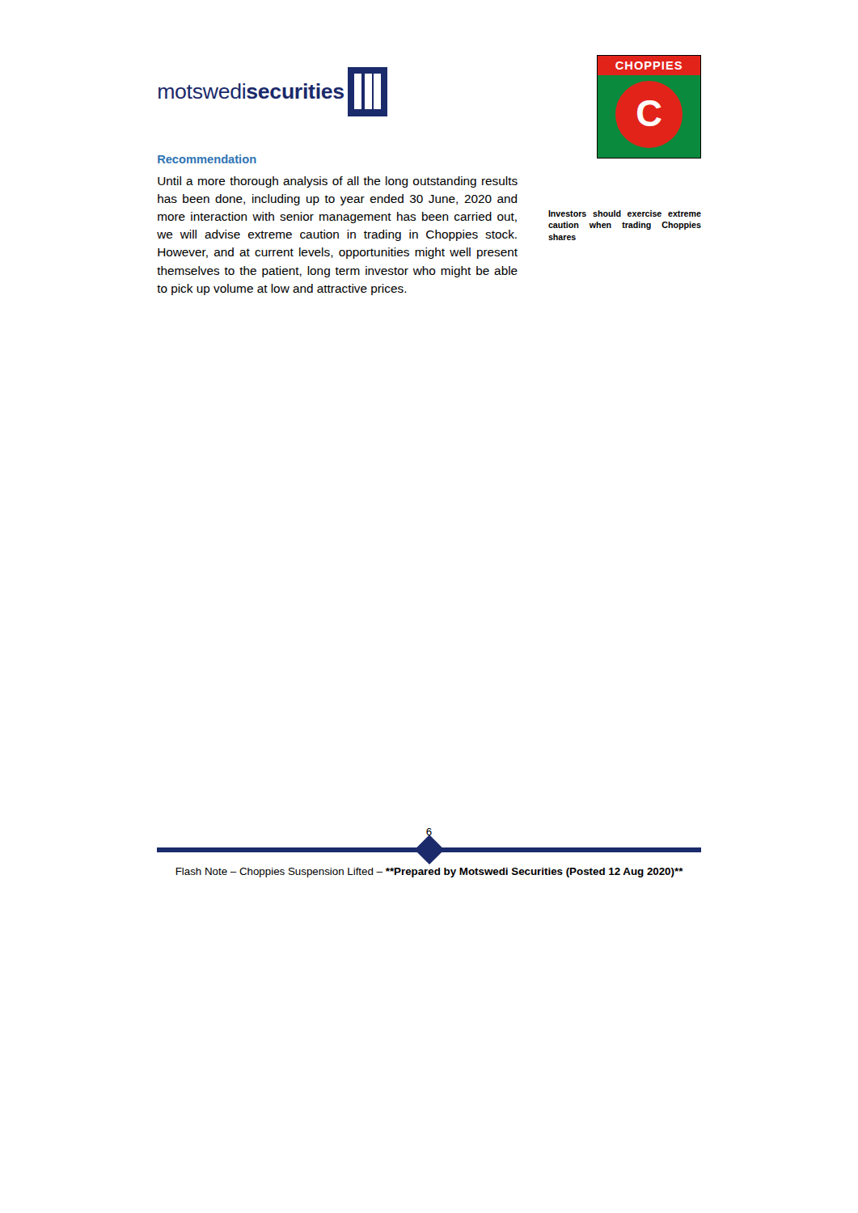motswedisecurities
CHOPPIES
C
Recommendation
Until a more thorough analysis of all the long outstanding results has been done, including up to year ended 30 June, 2020 and more interaction with senior management has been carried out, we will advise extreme caution in trading in Choppies stock. However, and at current levels, opportunities might well present themselves to the patient, long term investor who might be able to pick up volume at low and attractive prices.
Investors should exercise extreme caution when trading Choppies shares
6
Flash Note – Choppies Suspension Lifted – **Prepared by Motswedi Securities (Posted 12 Aug 2020)**